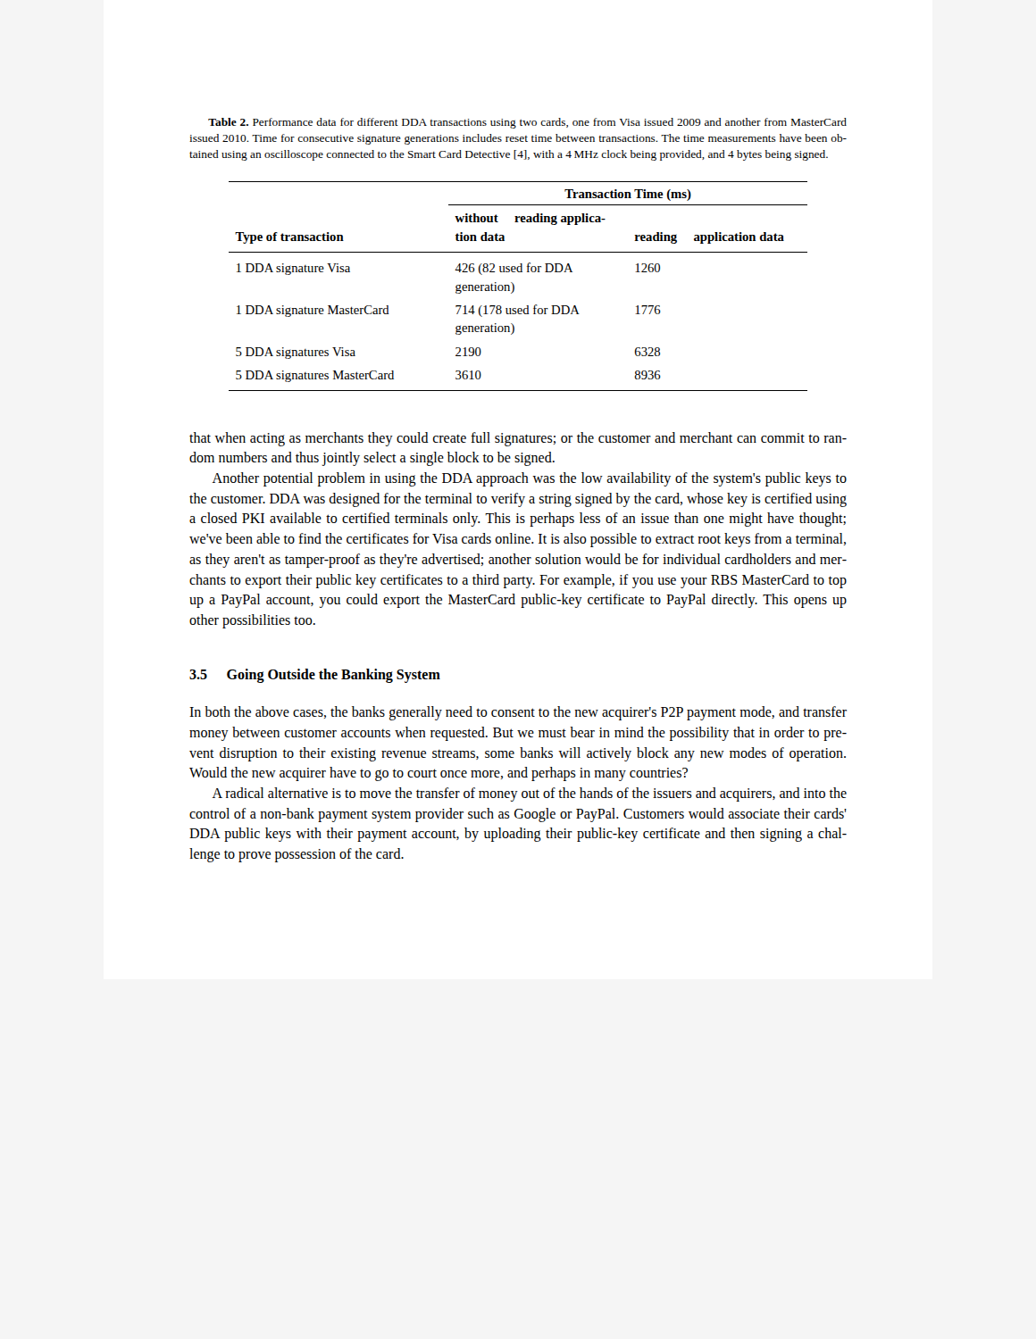Table 2. Performance data for different DDA transactions using two cards, one from Visa issued 2009 and another from MasterCard issued 2010. Time for consecutive signature generations includes reset time between transactions. The time measurements have been obtained using an oscilloscope connected to the Smart Card Detective [4], with a 4 MHz clock being provided, and 4 bytes being signed.
| | Transaction Time (ms) |
| --- | --- |
| Type of transaction | without reading application data | reading applica­tion data |
| 1 DDA signature Visa | 426 (82 used for DDA generation) | 1260 |
| 1 DDA signature MasterCard | 714 (178 used for DDA generation) | 1776 |
| 5 DDA signatures Visa | 2190 | 6328 |
| 5 DDA signatures MasterCard | 3610 | 8936 |
that when acting as merchants they could create full signatures; or the customer and merchant can commit to random numbers and thus jointly select a single block to be signed.
Another potential problem in using the DDA approach was the low availability of the system's public keys to the customer. DDA was designed for the terminal to verify a string signed by the card, whose key is certified using a closed PKI available to certified terminals only. This is perhaps less of an issue than one might have thought; we've been able to find the certificates for Visa cards online. It is also possible to extract root keys from a terminal, as they aren't as tamper-proof as they're advertised; another solution would be for individual cardholders and merchants to export their public key certificates to a third party. For example, if you use your RBS MasterCard to top up a PayPal account, you could export the MasterCard public-key certificate to PayPal directly. This opens up other possibilities too.
3.5 Going Outside the Banking System
In both the above cases, the banks generally need to consent to the new acquirer's P2P payment mode, and transfer money between customer accounts when requested. But we must bear in mind the possibility that in order to prevent disruption to their existing revenue streams, some banks will actively block any new modes of operation. Would the new acquirer have to go to court once more, and perhaps in many countries?
A radical alternative is to move the transfer of money out of the hands of the issuers and acquirers, and into the control of a non-bank payment system provider such as Google or PayPal. Customers would associate their cards' DDA public keys with their payment account, by uploading their public-key certificate and then signing a challenge to prove possession of the card.